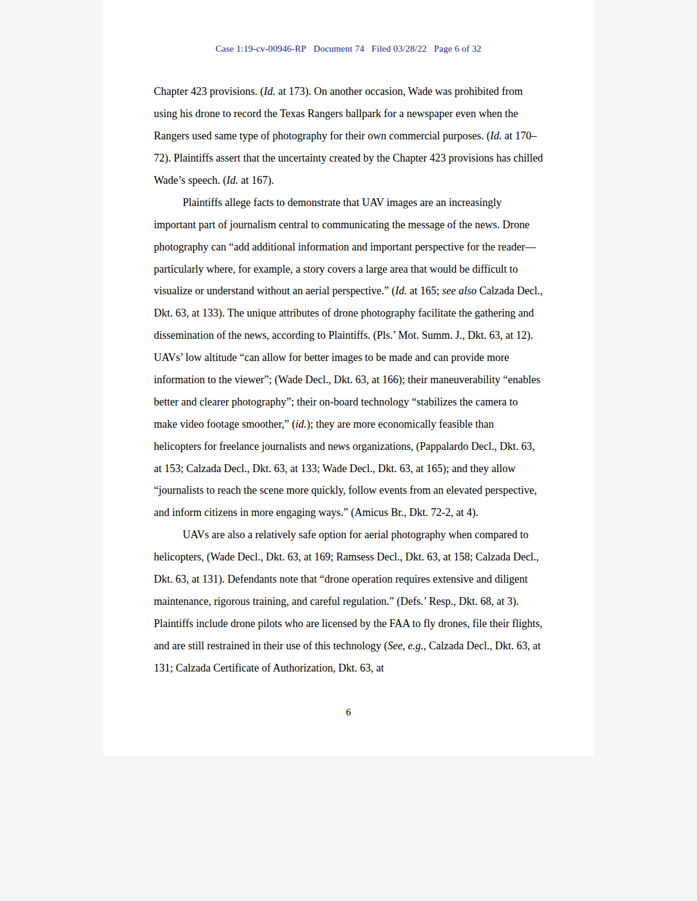Case 1:19-cv-00946-RP Document 74 Filed 03/28/22 Page 6 of 32
Chapter 423 provisions. (Id. at 173). On another occasion, Wade was prohibited from using his drone to record the Texas Rangers ballpark for a newspaper even when the Rangers used same type of photography for their own commercial purposes. (Id. at 170–72). Plaintiffs assert that the uncertainty created by the Chapter 423 provisions has chilled Wade’s speech. (Id. at 167).
Plaintiffs allege facts to demonstrate that UAV images are an increasingly important part of journalism central to communicating the message of the news. Drone photography can “add additional information and important perspective for the reader—particularly where, for example, a story covers a large area that would be difficult to visualize or understand without an aerial perspective.” (Id. at 165; see also Calzada Decl., Dkt. 63, at 133). The unique attributes of drone photography facilitate the gathering and dissemination of the news, according to Plaintiffs. (Pls.’ Mot. Summ. J., Dkt. 63, at 12). UAVs’ low altitude “can allow for better images to be made and can provide more information to the viewer”; (Wade Decl., Dkt. 63, at 166); their maneuverability “enables better and clearer photography”; their on-board technology “stabilizes the camera to make video footage smoother,” (id.); they are more economically feasible than helicopters for freelance journalists and news organizations, (Pappalardo Decl., Dkt. 63, at 153; Calzada Decl., Dkt. 63, at 133; Wade Decl., Dkt. 63, at 165); and they allow “journalists to reach the scene more quickly, follow events from an elevated perspective, and inform citizens in more engaging ways.” (Amicus Br., Dkt. 72-2, at 4).
UAVs are also a relatively safe option for aerial photography when compared to helicopters, (Wade Decl., Dkt. 63, at 169; Ramsess Decl., Dkt. 63, at 158; Calzada Decl., Dkt. 63, at 131). Defendants note that “drone operation requires extensive and diligent maintenance, rigorous training, and careful regulation.” (Defs.’ Resp., Dkt. 68, at 3). Plaintiffs include drone pilots who are licensed by the FAA to fly drones, file their flights, and are still restrained in their use of this technology (See, e.g., Calzada Decl., Dkt. 63, at 131; Calzada Certificate of Authorization, Dkt. 63, at
6